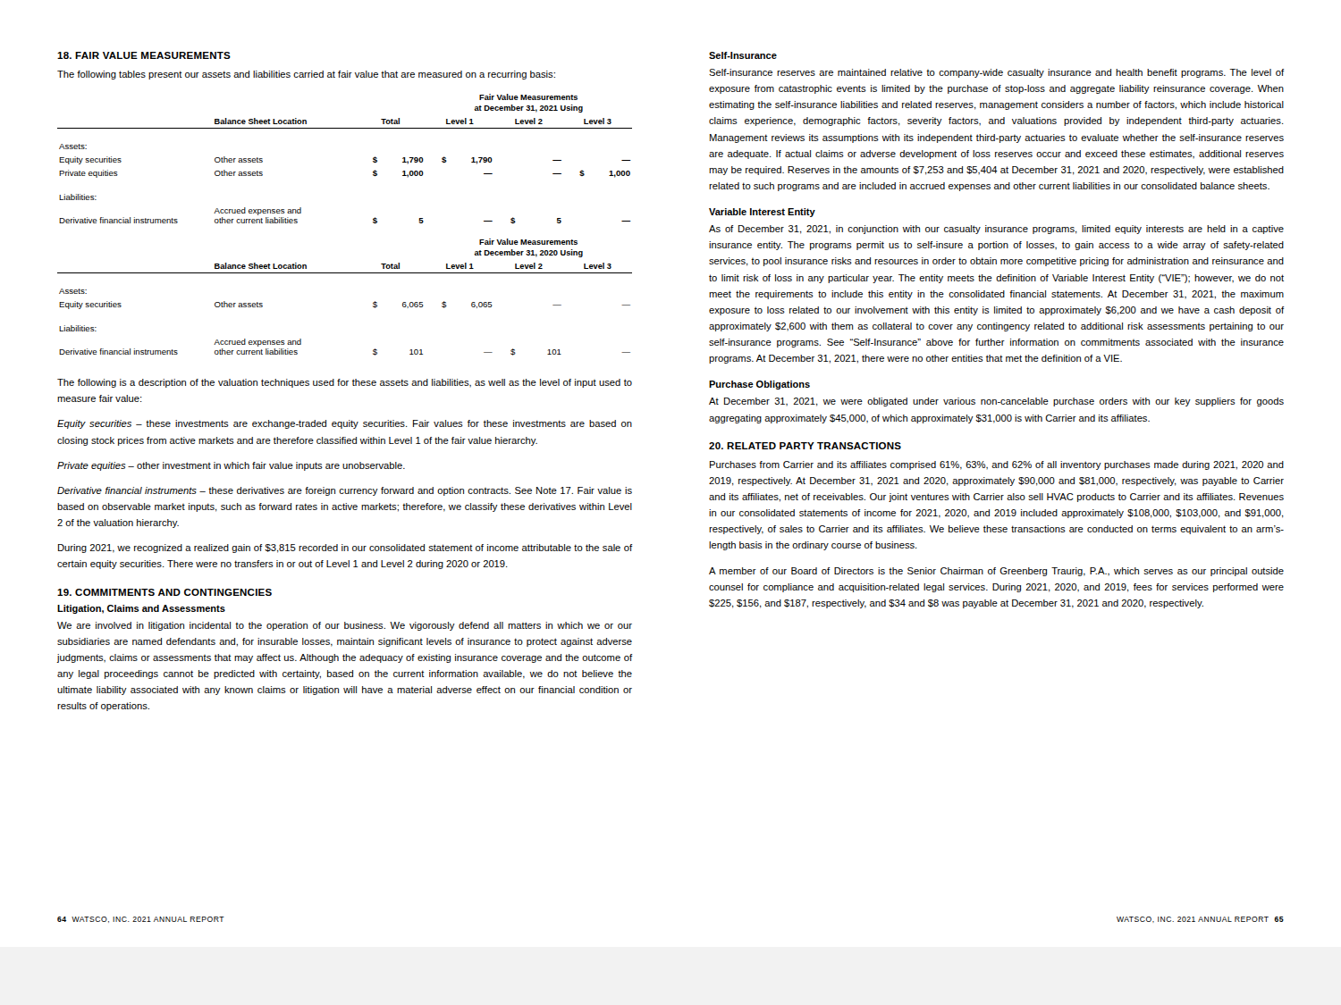18. Fair Value Measurements
The following tables present our assets and liabilities carried at fair value that are measured on a recurring basis:
| | | | Fair Value Measurements at December 31, 2021 Using |
| | Balance Sheet Location | Total | Level 1 | Level 2 | Level 3 |
| Assets: | | | | | | | | | |
| Equity securities | Other assets | $ | 1,790 | $ | 1,790 | | — | | — |
| Private equities | Other assets | $ | 1,000 | | — | | — | $ | 1,000 |
| Liabilities: | | | | | | | | | |
| Derivative financial instruments | Accrued expenses and other current liabilities | $ | 5 | | — | $ | 5 | | — |
| | | | Fair Value Measurements at December 31, 2020 Using |
| | Balance Sheet Location | Total | Level 1 | Level 2 | Level 3 |
| Assets: | | | | | | | | | |
| Equity securities | Other assets | $ | 6,065 | $ | 6,065 | | — | | — |
| Liabilities: | | | | | | | | | |
| Derivative financial instruments | Accrued expenses and other current liabilities | $ | 101 | | — | $ | 101 | | — |
The following is a description of the valuation techniques used for these assets and liabilities, as well as the level of input used to measure fair value:
Equity securities – these investments are exchange-traded equity securities. Fair values for these investments are based on closing stock prices from active markets and are therefore classified within Level 1 of the fair value hierarchy.
Private equities – other investment in which fair value inputs are unobservable.
Derivative financial instruments – these derivatives are foreign currency forward and option contracts. See Note 17. Fair value is based on observable market inputs, such as forward rates in active markets; therefore, we classify these derivatives within Level 2 of the valuation hierarchy.
During 2021, we recognized a realized gain of $3,815 recorded in our consolidated statement of income attributable to the sale of certain equity securities. There were no transfers in or out of Level 1 and Level 2 during 2020 or 2019.
19. Commitments and Contingencies
Litigation, Claims and Assessments
We are involved in litigation incidental to the operation of our business. We vigorously defend all matters in which we or our subsidiaries are named defendants and, for insurable losses, maintain significant levels of insurance to protect against adverse judgments, claims or assessments that may affect us. Although the adequacy of existing insurance coverage and the outcome of any legal proceedings cannot be predicted with certainty, based on the current information available, we do not believe the ultimate liability associated with any known claims or litigation will have a material adverse effect on our financial condition or results of operations.
Self-Insurance
Self-insurance reserves are maintained relative to company-wide casualty insurance and health benefit programs. The level of exposure from catastrophic events is limited by the purchase of stop-loss and aggregate liability reinsurance coverage. When estimating the self-insurance liabilities and related reserves, management considers a number of factors, which include historical claims experience, demographic factors, severity factors, and valuations provided by independent third-party actuaries. Management reviews its assumptions with its independent third-party actuaries to evaluate whether the self-insurance reserves are adequate. If actual claims or adverse development of loss reserves occur and exceed these estimates, additional reserves may be required. Reserves in the amounts of $7,253 and $5,404 at December 31, 2021 and 2020, respectively, were established related to such programs and are included in accrued expenses and other current liabilities in our consolidated balance sheets.
Variable Interest Entity
As of December 31, 2021, in conjunction with our casualty insurance programs, limited equity interests are held in a captive insurance entity. The programs permit us to self-insure a portion of losses, to gain access to a wide array of safety-related services, to pool insurance risks and resources in order to obtain more competitive pricing for administration and reinsurance and to limit risk of loss in any particular year. The entity meets the definition of Variable Interest Entity (“VIE”); however, we do not meet the requirements to include this entity in the consolidated financial statements. At December 31, 2021, the maximum exposure to loss related to our involvement with this entity is limited to approximately $6,200 and we have a cash deposit of approximately $2,600 with them as collateral to cover any contingency related to additional risk assessments pertaining to our self-insurance programs. See “Self-Insurance” above for further information on commitments associated with the insurance programs. At December 31, 2021, there were no other entities that met the definition of a VIE.
Purchase Obligations
At December 31, 2021, we were obligated under various non-cancelable purchase orders with our key suppliers for goods aggregating approximately $45,000, of which approximately $31,000 is with Carrier and its affiliates.
20. Related Party Transactions
Purchases from Carrier and its affiliates comprised 61%, 63%, and 62% of all inventory purchases made during 2021, 2020 and 2019, respectively. At December 31, 2021 and 2020, approximately $90,000 and $81,000, respectively, was payable to Carrier and its affiliates, net of receivables. Our joint ventures with Carrier also sell HVAC products to Carrier and its affiliates. Revenues in our consolidated statements of income for 2021, 2020, and 2019 included approximately $108,000, $103,000, and $91,000, respectively, of sales to Carrier and its affiliates. We believe these transactions are conducted on terms equivalent to an arm’s-length basis in the ordinary course of business.
A member of our Board of Directors is the Senior Chairman of Greenberg Traurig, P.A., which serves as our principal outside counsel for compliance and acquisition-related legal services. During 2021, 2020, and 2019, fees for services performed were $225, $156, and $187, respectively, and $34 and $8 was payable at December 31, 2021 and 2020, respectively.
64 WATSCO, INC. 2021 ANNUAL REPORT
WATSCO, INC. 2021 ANNUAL REPORT 65